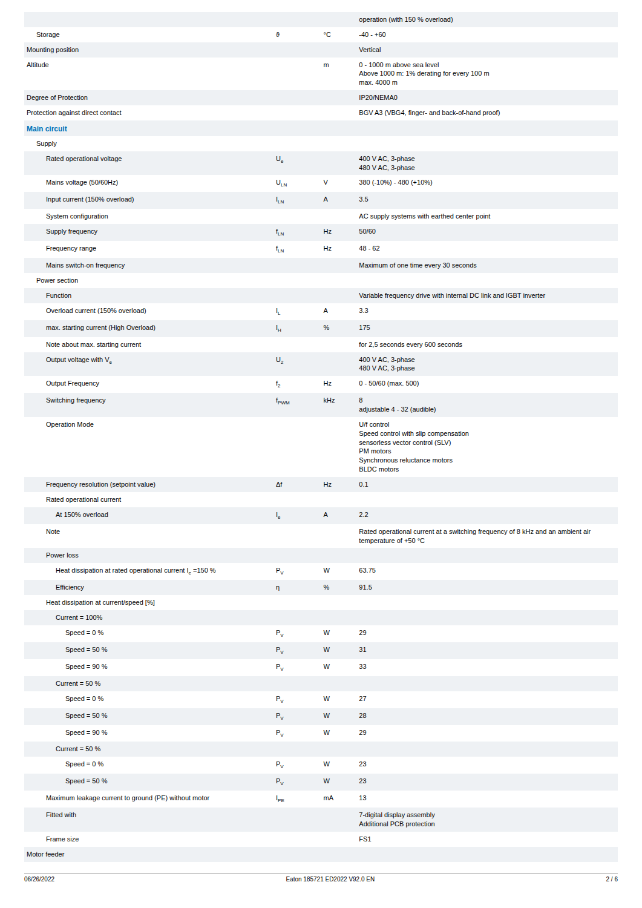| | | | operation (with 150 % overload) |
| Storage | ϑ | °C | -40 - +60 |
| Mounting position | | | Vertical |
| Altitude | | m | 0 - 1000 m above sea level Above 1000 m: 1% derating for every 100 m max. 4000 m |
| Degree of Protection | | | IP20/NEMA0 |
| Protection against direct contact | | | BGV A3 (VBG4, finger- and back-of-hand proof) |
| Main circuit |
| Supply | | | |
| Rated operational voltage | U e | | 400 V AC, 3-phase 480 V AC, 3-phase |
| Mains voltage (50/60Hz) | U LN | V | 380 (-10%) - 480 (+10%) |
| Input current (150% overload) | I LN | A | 3.5 |
| System configuration | | | AC supply systems with earthed center point |
| Supply frequency | f LN | Hz | 50/60 |
| Frequency range | f LN | Hz | 48 - 62 |
| Mains switch-on frequency | | | Maximum of one time every 30 seconds |
| Power section | | | |
| Function | | | Variable frequency drive with internal DC link and IGBT inverter |
| Overload current (150% overload) | I L | A | 3.3 |
| max. starting current (High Overload) | I H | % | 175 |
| Note about max. starting current | | | for 2,5 seconds every 600 seconds |
| Output voltage with V e | U 2 | | 400 V AC, 3-phase 480 V AC, 3-phase |
| Output Frequency | f 2 | Hz | 0 - 50/60 (max. 500) |
| Switching frequency | f PWM | kHz | 8 adjustable 4 - 32 (audible) |
| Operation Mode | | | U/f control Speed control with slip compensation sensorless vector control (SLV) PM motors Synchronous reluctance motors BLDC motors |
| Frequency resolution (setpoint value) | Δf | Hz | 0.1 |
| Rated operational current | | | |
| At 150% overload | I e | A | 2.2 |
| Note | | | Rated operational current at a switching frequency of 8 kHz and an ambient air temperature of +50 °C |
| Power loss | | | |
| Heat dissipation at rated operational current I e =150 % | P V | W | 63.75 |
| Efficiency | η | % | 91.5 |
| Heat dissipation at current/speed [%] | | | |
| Current = 100% | | | |
| Speed = 0 % | P V | W | 29 |
| Speed = 50 % | P V | W | 31 |
| Speed = 90 % | P V | W | 33 |
| Current = 50 % | | | |
| Speed = 0 % | P V | W | 27 |
| Speed = 50 % | P V | W | 28 |
| Speed = 90 % | P V | W | 29 |
| Current = 50 % | | | |
| Speed = 0 % | P V | W | 23 |
| Speed = 50 % | P V | W | 23 |
| Maximum leakage current to ground (PE) without motor | I PE | mA | 13 |
| Fitted with | | | 7-digital display assembly Additional PCB protection |
| Frame size | | | FS1 |
| Motor feeder | | | |
06/26/2022 Eaton 185721 ED2022 V92.0 EN 2 / 6